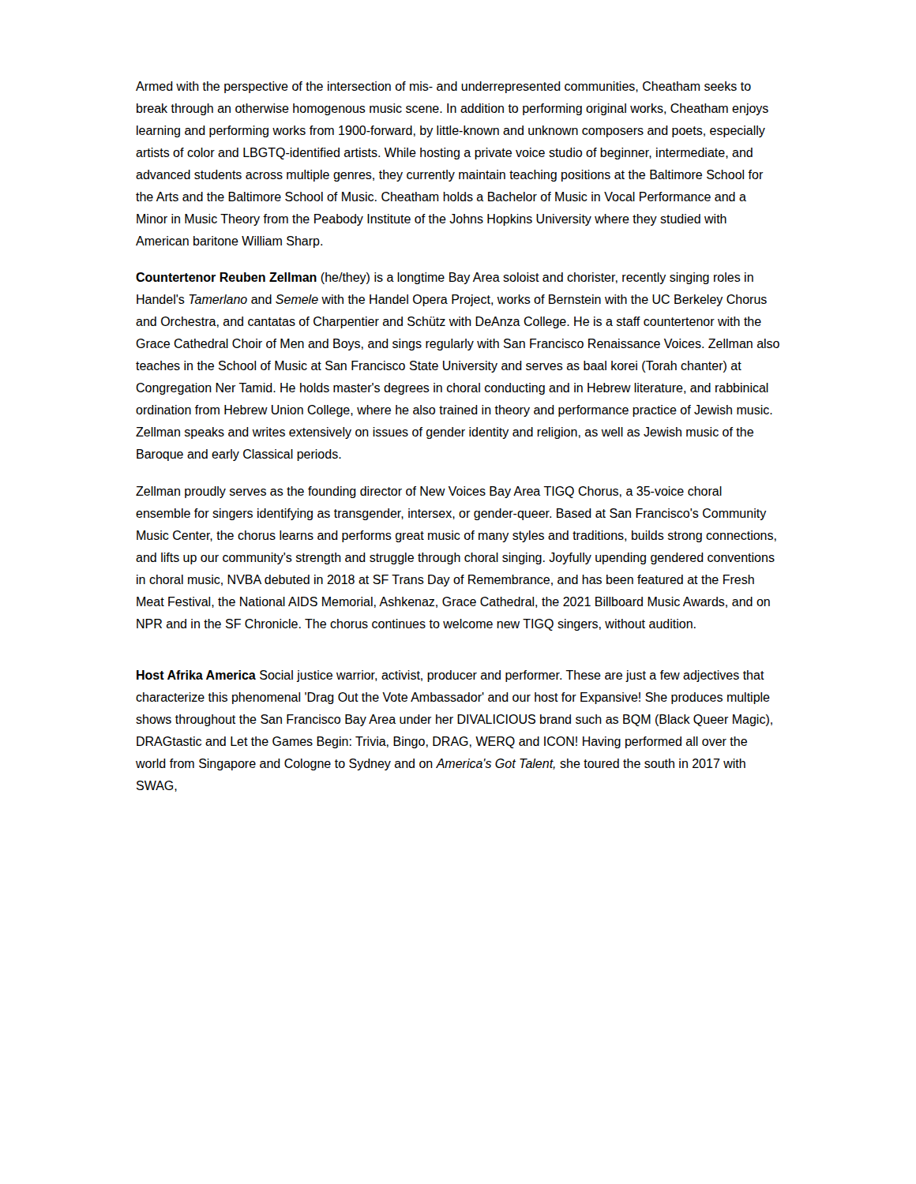Armed with the perspective of the intersection of mis- and underrepresented communities, Cheatham seeks to break through an otherwise homogenous music scene. In addition to performing original works, Cheatham enjoys learning and performing works from 1900-forward, by little-known and unknown composers and poets, especially artists of color and LBGTQ-identified artists. While hosting a private voice studio of beginner, intermediate, and advanced students across multiple genres, they currently maintain teaching positions at the Baltimore School for the Arts and the Baltimore School of Music. Cheatham holds a Bachelor of Music in Vocal Performance and a Minor in Music Theory from the Peabody Institute of the Johns Hopkins University where they studied with American baritone William Sharp.
Countertenor Reuben Zellman (he/they) is a longtime Bay Area soloist and chorister, recently singing roles in Handel's Tamerlano and Semele with the Handel Opera Project, works of Bernstein with the UC Berkeley Chorus and Orchestra, and cantatas of Charpentier and Schütz with DeAnza College. He is a staff countertenor with the Grace Cathedral Choir of Men and Boys, and sings regularly with San Francisco Renaissance Voices. Zellman also teaches in the School of Music at San Francisco State University and serves as baal korei (Torah chanter) at Congregation Ner Tamid. He holds master's degrees in choral conducting and in Hebrew literature, and rabbinical ordination from Hebrew Union College, where he also trained in theory and performance practice of Jewish music. Zellman speaks and writes extensively on issues of gender identity and religion, as well as Jewish music of the Baroque and early Classical periods.
Zellman proudly serves as the founding director of New Voices Bay Area TIGQ Chorus, a 35-voice choral ensemble for singers identifying as transgender, intersex, or gender-queer. Based at San Francisco's Community Music Center, the chorus learns and performs great music of many styles and traditions, builds strong connections, and lifts up our community's strength and struggle through choral singing. Joyfully upending gendered conventions in choral music, NVBA debuted in 2018 at SF Trans Day of Remembrance, and has been featured at the Fresh Meat Festival, the National AIDS Memorial, Ashkenaz, Grace Cathedral, the 2021 Billboard Music Awards, and on NPR and in the SF Chronicle. The chorus continues to welcome new TIGQ singers, without audition.
Host Afrika America Social justice warrior, activist, producer and performer. These are just a few adjectives that characterize this phenomenal 'Drag Out the Vote Ambassador' and our host for Expansive! She produces multiple shows throughout the San Francisco Bay Area under her DIVALICIOUS brand such as BQM (Black Queer Magic), DRAGtastic and Let the Games Begin: Trivia, Bingo, DRAG, WERQ and ICON! Having performed all over the world from Singapore and Cologne to Sydney and on America's Got Talent, she toured the south in 2017 with SWAG,